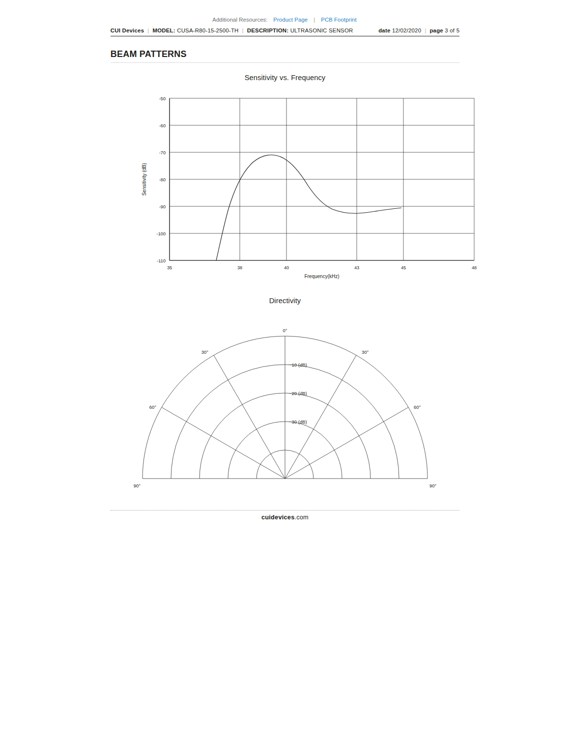Additional Resources: Product Page|PCB Footprint
CUI Devices | MODEL: CUSA-R80-15-2500-TH | DESCRIPTION: ULTRASONIC SENSOR date 12/02/2020 | page 3 of 5
BEAM PATTERNS
Sensitivity vs. Frequency
-50 -60 -70 -80 -90 -100 -110 35 38 40 43 45 48 Frequency(kHz) Sensitivity (dB)
Directivity
−10 (dB) −20 (dB) −30 (dB) 0° 30° 30° 60° 60° 90° 90°
cuidevices.com